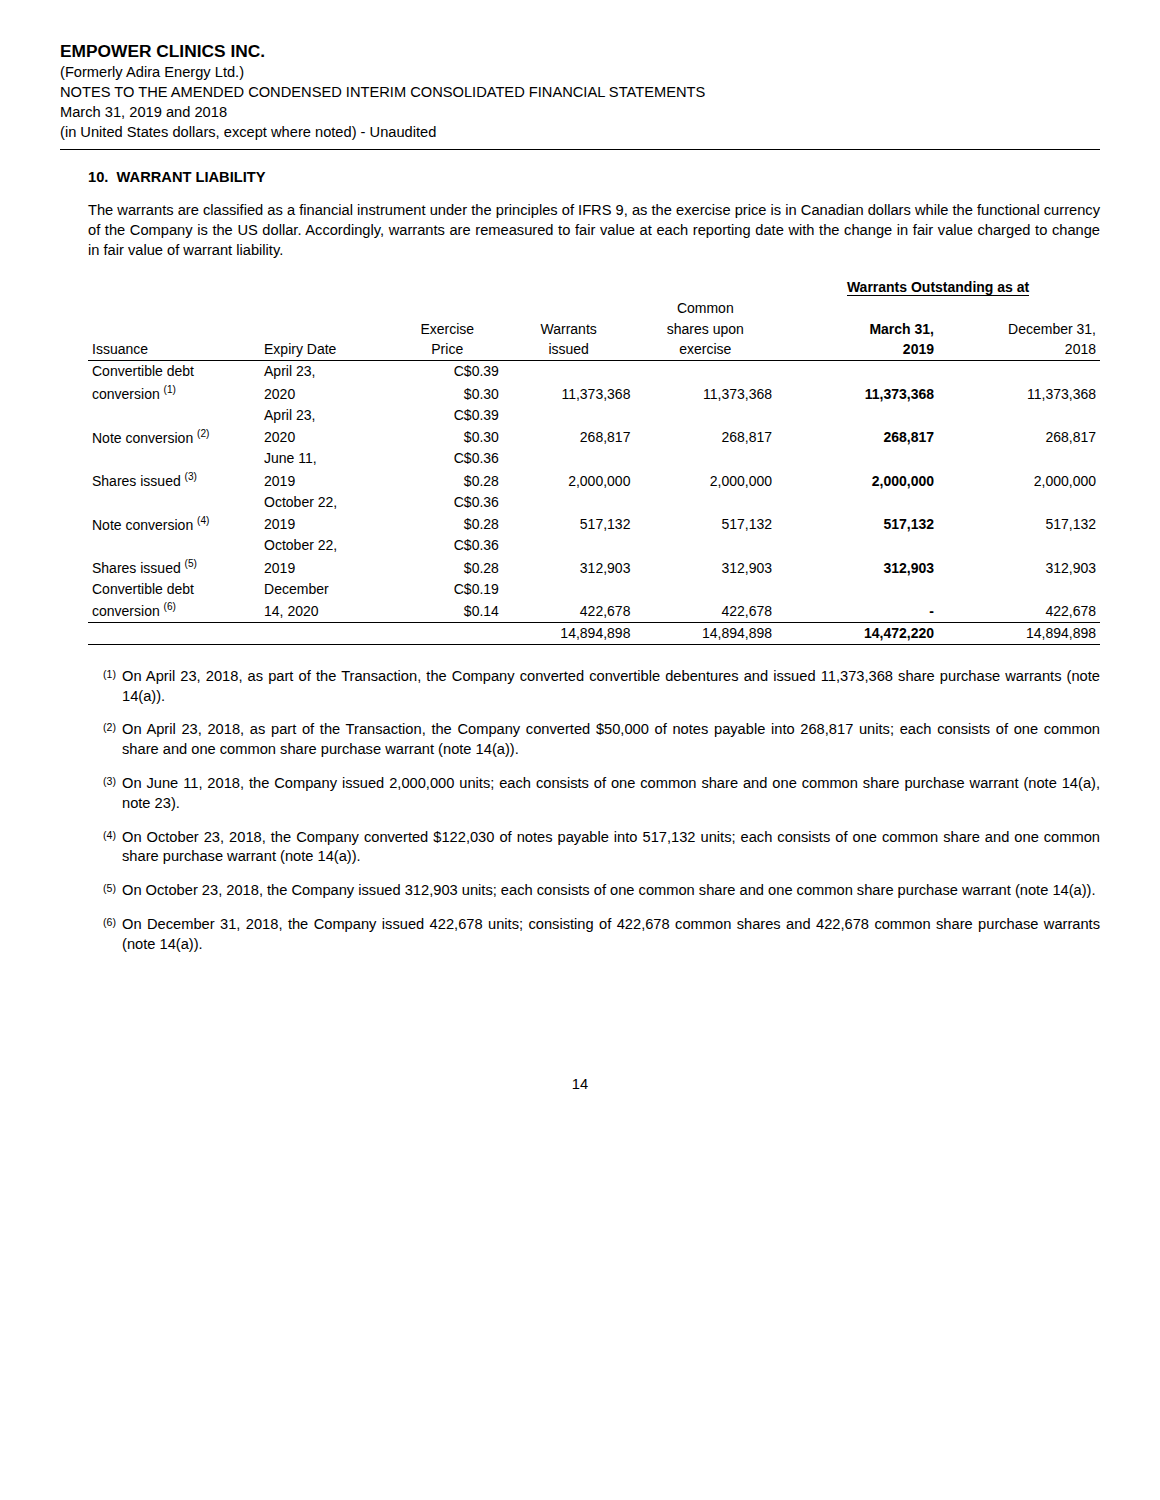EMPOWER CLINICS INC.
(Formerly Adira Energy Ltd.)
NOTES TO THE AMENDED CONDENSED INTERIM CONSOLIDATED FINANCIAL STATEMENTS
March 31, 2019 and 2018
(in United States dollars, except where noted) - Unaudited
10. WARRANT LIABILITY
The warrants are classified as a financial instrument under the principles of IFRS 9, as the exercise price is in Canadian dollars while the functional currency of the Company is the US dollar. Accordingly, warrants are remeasured to fair value at each reporting date with the change in fair value charged to change in fair value of warrant liability.
| | Warrants Outstanding as at |
| | | Common | | |
| | | Exercise | Warrants | shares upon | March 31, | December 31, |
| Issuance | Expiry Date | Price | issued | exercise | 2019 | 2018 |
| Convertible debt | April 23, | C$0.39 | | | | |
| conversion (1) | 2020 | $0.30 | 11,373,368 | 11,373,368 | 11,373,368 | 11,373,368 |
| | April 23, | C$0.39 | | | | |
| Note conversion (2) | 2020 | $0.30 | 268,817 | 268,817 | 268,817 | 268,817 |
| | June 11, | C$0.36 | | | | |
| Shares issued (3) | 2019 | $0.28 | 2,000,000 | 2,000,000 | 2,000,000 | 2,000,000 |
| | October 22, | C$0.36 | | | | |
| Note conversion (4) | 2019 | $0.28 | 517,132 | 517,132 | 517,132 | 517,132 |
| | October 22, | C$0.36 | | | | |
| Shares issued (5) | 2019 | $0.28 | 312,903 | 312,903 | 312,903 | 312,903 |
| Convertible debt | December | C$0.19 | | | | |
| conversion (6) | 14, 2020 | $0.14 | 422,678 | 422,678 | - | 422,678 |
| | | | 14,894,898 | 14,894,898 | 14,472,220 | 14,894,898 |
(1) On April 23, 2018, as part of the Transaction, the Company converted convertible debentures and issued 11,373,368 share purchase warrants (note 14(a)).
(2) On April 23, 2018, as part of the Transaction, the Company converted $50,000 of notes payable into 268,817 units; each consists of one common share and one common share purchase warrant (note 14(a)).
(3) On June 11, 2018, the Company issued 2,000,000 units; each consists of one common share and one common share purchase warrant (note 14(a), note 23).
(4) On October 23, 2018, the Company converted $122,030 of notes payable into 517,132 units; each consists of one common share and one common share purchase warrant (note 14(a)).
(5) On October 23, 2018, the Company issued 312,903 units; each consists of one common share and one common share purchase warrant (note 14(a)).
(6) On December 31, 2018, the Company issued 422,678 units; consisting of 422,678 common shares and 422,678 common share purchase warrants (note 14(a)).
14